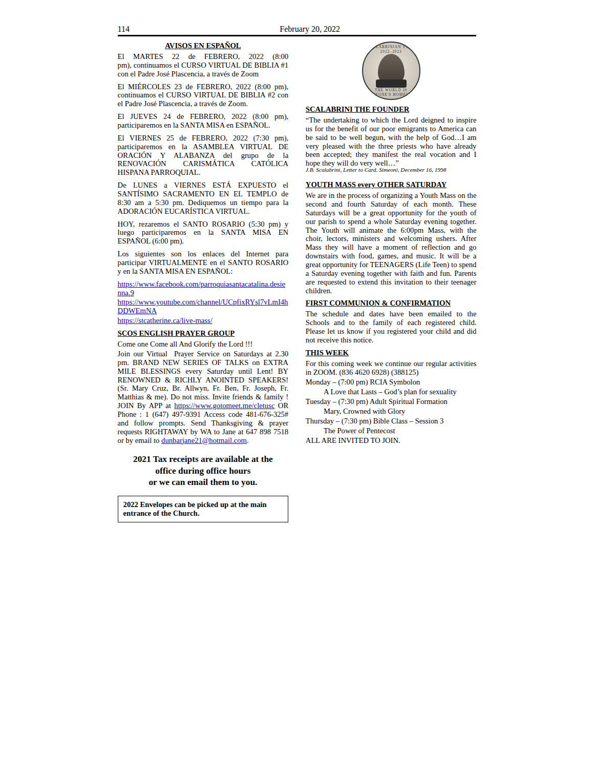114 February 20, 2022
AVISOS EN ESPAÑOL
El MARTES 22 de FEBRERO, 2022 (8:00 pm), continuamos el CURSO VIRTUAL DE BIBLIA #1 con el Padre José Plascencia, a través de Zoom
El MIÉRCOLES 23 de FEBRERO, 2022 (8:00 pm), continuamos el CURSO VIRTUAL DE BIBLIA #2 con el Padre José Plascencia, a través de Zoom.
El JUEVES 24 de FEBRERO, 2022 (8:00 pm), participaremos en la SANTA MISA en ESPAÑOL.
El VIERNES 25 de FEBRERO, 2022 (7:30 pm), participaremos en la ASAMBLEA VIRTUAL DE ORACIÓN Y ALABANZA del grupo de la RENOVACIÓN CARISMÁTICA CATÓLICA HISPANA PARROQUIAL.
De LUNES a VIERNES ESTÁ EXPUESTO el SANTÍSIMO SACRAMENTO EN EL TEMPLO de 8:30 am a 5:30 pm. Dediquemos un tiempo para la ADORACIÓN EUCARÍSTICA VIRTUAL.
HOY, rezaremos el SANTO ROSARIO (5:30 pm) y luego participaremos en la SANTA MISA EN ESPAÑOL (6:00 pm).
Los siguientes son los enlaces del Internet para participar VIRTUALMENTE en el SANTO ROSARIO y en la SANTA MISA EN ESPAÑOL:
https://www.facebook.com/parroquiasantacatalina.desienna.9
https://www.youtube.com/channel/UCpfixRYsl7vLmI4hDDWEmNA
https://stcatherine.ca/live-mass/
SCOS ENGLISH PRAYER GROUP
Come one Come all And Glorify the Lord !!!
Join our Virtual Prayer Service on Saturdays at 2.30 pm. BRAND NEW SERIES OF TALKS on EXTRA MILE BLESSINGS every Saturday until Lent! BY RENOWNED & RICHLY ANOINTED SPEAKERS! (Sr. Mary Cruz, Br. Allwyn, Fr. Ben, Fr. Joseph, Fr. Matthias & me). Do not miss. Invite friends & family ! JOIN By APP at https://www.gotomeet.me/cletusc OR Phone : 1 (647) 497-9391 Access code 481-676-325# and follow prompts. Send Thanksgiving & prayer requests RIGHTAWAY by WA to Jane at 647 898 7518 or by email to dunbarjane21@hotmail.com.
2021 Tax receipts are available at the
office during office hours
or we can email them to you.
2022 Envelopes can be picked up at the main entrance of the Church.
SCALABRINIAN YEAR 2022–2023
THE WORLD IS EVERYONE'S HOMELAND
SCALABRINI THE FOUNDER
“The undertaking to which the Lord deigned to inspire us for the benefit of our poor emigrants to America can be said to be well begun, with the help of God…I am very pleased with the three priests who have already been accepted; they manifest the real vocation and I hope they will do very well…”
J.B. Scalabrini, Letter to Card. Simeoni, December 16, 1998
YOUTH MASS every OTHER SATURDAY
We are in the process of organizing a Youth Mass on the second and fourth Saturday of each month. These Saturdays will be a great opportunity for the youth of our parish to spend a whole Saturday evening together. The Youth will animate the 6:00pm Mass, with the choir, lectors, ministers and welcoming ushers. After Mass they will have a moment of reflection and go downstairs with food, games, and music. It will be a great opportunity for TEENAGERS (Life Teen) to spend a Saturday evening together with faith and fun. Parents are requested to extend this invitation to their teenager children.
FIRST COMMUNION & CONFIRMATION
The schedule and dates have been emailed to the Schools and to the family of each registered child. Please let us know if you registered your child and did not receive this notice.
THIS WEEK
For this coming week we continue our regular activities in ZOOM. (836 4620 6928) (388125)
Monday – (7:00 pm) RCIA Symbolon
A Love that Lasts – God’s plan for sexuality
Tuesday – (7:30 pm) Adult Spiritual Formation
Mary, Crowned with Glory
Thursday – (7:30 pm) Bible Class – Session 3
The Power of Pentecost
ALL ARE INVITED TO JOIN.